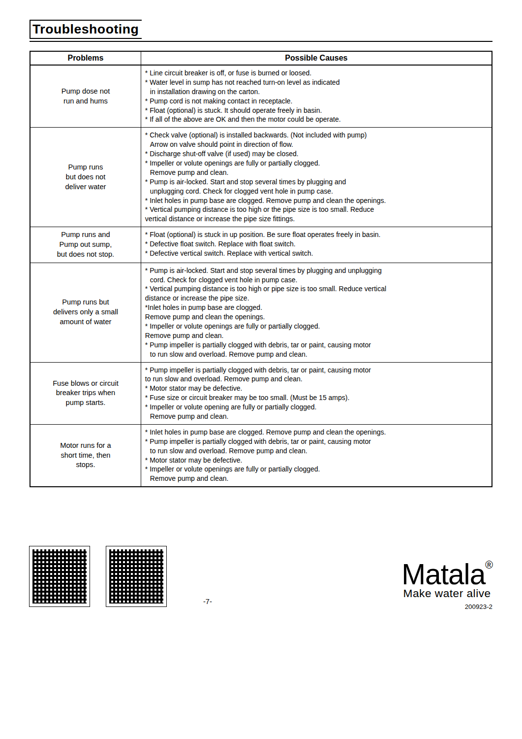Troubleshooting
| Problems | Possible Causes |
| --- | --- |
| Pump dose not run and hums | * Line circuit breaker is off, or fuse is burned or loosed. * Water level in sump has not reached turn-on level as indicated in installation drawing on the carton. * Pump cord is not making contact in receptacle. * Float (optional) is stuck. It should operate freely in basin. * If all of the above are OK and then the motor could be operate. |
| Pump runs but does not deliver water | * Check valve (optional) is installed backwards. (Not included with pump) Arrow on valve should point in direction of flow. * Discharge shut-off valve (if used) may be closed. * Impeller or volute openings are fully or partially clogged. Remove pump and clean. * Pump is air-locked. Start and stop several times by plugging and unplugging cord. Check for clogged vent hole in pump case. * Inlet holes in pump base are clogged. Remove pump and clean the openings. * Vertical pumping distance is too high or the pipe size is too small. Reduce vertical distance or increase the pipe size fittings. |
| Pump runs and Pump out sump, but does not stop. | * Float (optional) is stuck in up position. Be sure float operates freely in basin. * Defective float switch. Replace with float switch. * Defective vertical switch. Replace with vertical switch. |
| Pump runs but delivers only a small amount of water | * Pump is air-locked. Start and stop several times by plugging and unplugging cord. Check for clogged vent hole in pump case. * Vertical pumping distance is too high or pipe size is too small. Reduce vertical distance or increase the pipe size. *Inlet holes in pump base are clogged. Remove pump and clean the openings. * Impeller or volute openings are fully or partially clogged. Remove pump and clean. * Pump impeller is partially clogged with debris, tar or paint, causing motor to run slow and overload. Remove pump and clean. |
| Fuse blows or circuit breaker trips when pump starts. | * Pump impeller is partially clogged with debris, tar or paint, causing motor to run slow and overload. Remove pump and clean. * Motor stator may be defective. * Fuse size or circuit breaker may be too small. (Must be 15 amps). * Impeller or volute opening are fully or partially clogged. Remove pump and clean. |
| Motor runs for a short time, then stops. | * Inlet holes in pump base are clogged. Remove pump and clean the openings. * Pump impeller is partially clogged with debris, tar or paint, causing motor to run slow and overload. Remove pump and clean. * Motor stator may be defective. * Impeller or volute openings are fully or partially clogged. Remove pump and clean. |
-7-
Matala®
Make water alive
200923-2